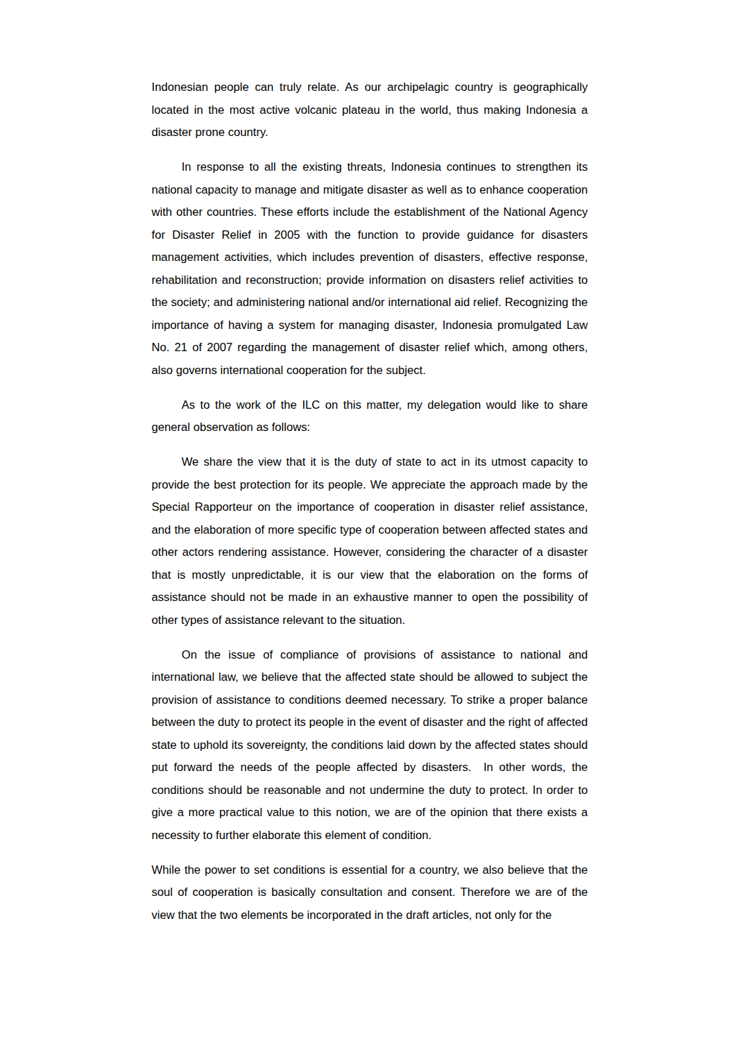Indonesian people can truly relate. As our archipelagic country is geographically located in the most active volcanic plateau in the world, thus making Indonesia a disaster prone country.
In response to all the existing threats, Indonesia continues to strengthen its national capacity to manage and mitigate disaster as well as to enhance cooperation with other countries. These efforts include the establishment of the National Agency for Disaster Relief in 2005 with the function to provide guidance for disasters management activities, which includes prevention of disasters, effective response, rehabilitation and reconstruction; provide information on disasters relief activities to the society; and administering national and/or international aid relief. Recognizing the importance of having a system for managing disaster, Indonesia promulgated Law No. 21 of 2007 regarding the management of disaster relief which, among others, also governs international cooperation for the subject.
As to the work of the ILC on this matter, my delegation would like to share general observation as follows:
We share the view that it is the duty of state to act in its utmost capacity to provide the best protection for its people. We appreciate the approach made by the Special Rapporteur on the importance of cooperation in disaster relief assistance, and the elaboration of more specific type of cooperation between affected states and other actors rendering assistance. However, considering the character of a disaster that is mostly unpredictable, it is our view that the elaboration on the forms of assistance should not be made in an exhaustive manner to open the possibility of other types of assistance relevant to the situation.
On the issue of compliance of provisions of assistance to national and international law, we believe that the affected state should be allowed to subject the provision of assistance to conditions deemed necessary. To strike a proper balance between the duty to protect its people in the event of disaster and the right of affected state to uphold its sovereignty, the conditions laid down by the affected states should put forward the needs of the people affected by disasters. In other words, the conditions should be reasonable and not undermine the duty to protect. In order to give a more practical value to this notion, we are of the opinion that there exists a necessity to further elaborate this element of condition.
While the power to set conditions is essential for a country, we also believe that the soul of cooperation is basically consultation and consent. Therefore we are of the view that the two elements be incorporated in the draft articles, not only for the